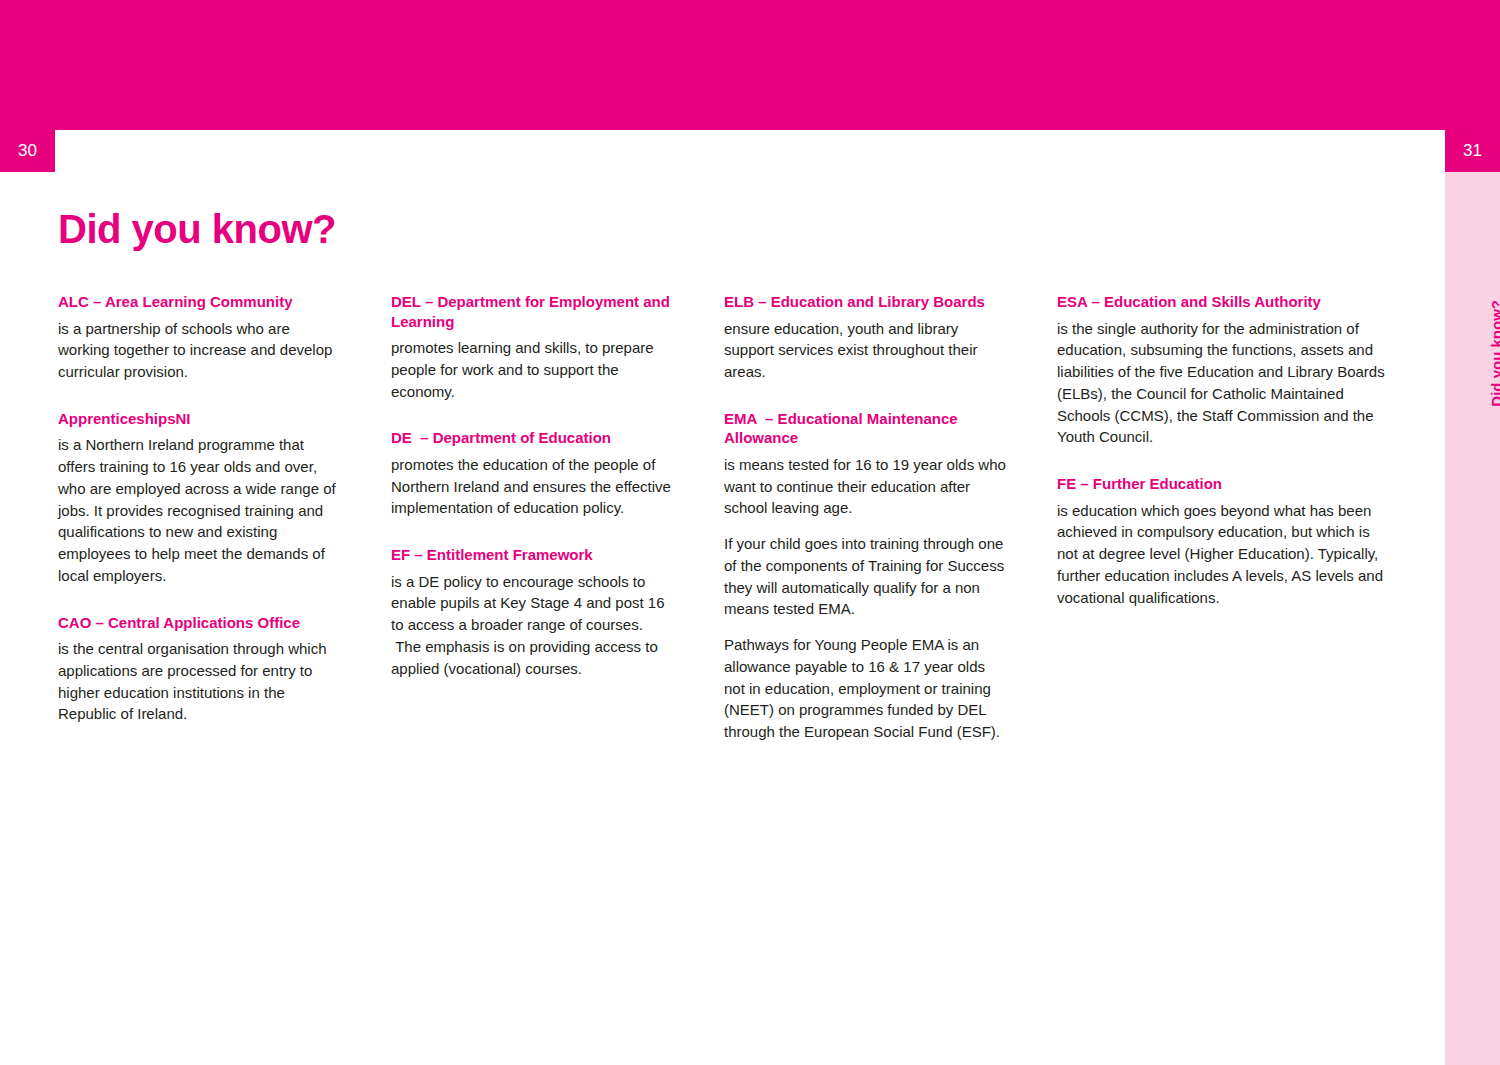30
31
Did you know?
Did you know?
ALC – Area Learning Community
is a partnership of schools who are working together to increase and develop curricular provision.
ApprenticeshipsNI
is a Northern Ireland programme that offers training to 16 year olds and over, who are employed across a wide range of jobs. It provides recognised training and qualifications to new and existing employees to help meet the demands of local employers.
CAO – Central Applications Office
is the central organisation through which applications are processed for entry to higher education institutions in the Republic of Ireland.
DEL – Department for Employment and Learning
promotes learning and skills, to prepare people for work and to support the economy.
DE – Department of Education
promotes the education of the people of Northern Ireland and ensures the effective implementation of education policy.
EF – Entitlement Framework
is a DE policy to encourage schools to enable pupils at Key Stage 4 and post 16 to access a broader range of courses. The emphasis is on providing access to applied (vocational) courses.
ELB – Education and Library Boards
ensure education, youth and library support services exist throughout their areas.
EMA – Educational Maintenance Allowance
is means tested for 16 to 19 year olds who want to continue their education after school leaving age.
If your child goes into training through one of the components of Training for Success they will automatically qualify for a non means tested EMA.
Pathways for Young People EMA is an allowance payable to 16 & 17 year olds not in education, employment or training (NEET) on programmes funded by DEL through the European Social Fund (ESF).
ESA – Education and Skills Authority
is the single authority for the administration of education, subsuming the functions, assets and liabilities of the five Education and Library Boards (ELBs), the Council for Catholic Maintained Schools (CCMS), the Staff Commission and the Youth Council.
FE – Further Education
is education which goes beyond what has been achieved in compulsory education, but which is not at degree level (Higher Education). Typically, further education includes A levels, AS levels and vocational qualifications.